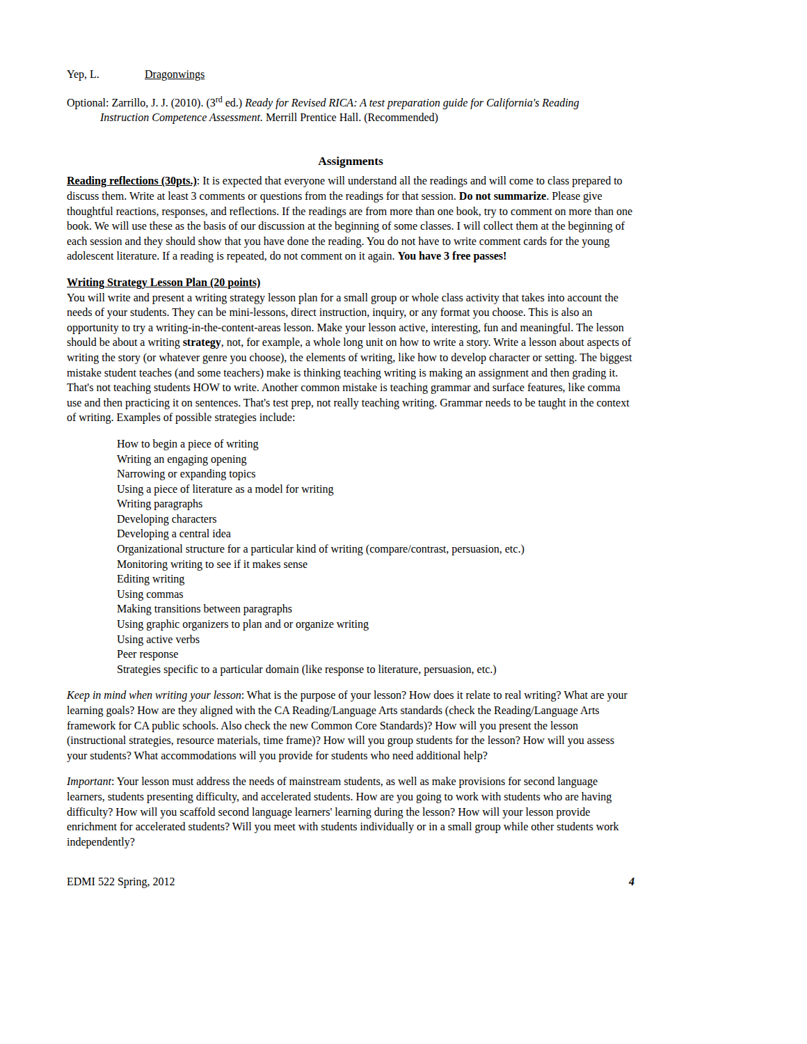Yep, L. Dragonwings
Optional: Zarrillo, J. J. (2010). (3rd ed.) Ready for Revised RICA: A test preparation guide for California's Reading Instruction Competence Assessment. Merrill Prentice Hall. (Recommended)
Assignments
Reading reflections (30pts.): It is expected that everyone will understand all the readings and will come to class prepared to discuss them. Write at least 3 comments or questions from the readings for that session. Do not summarize. Please give thoughtful reactions, responses, and reflections. If the readings are from more than one book, try to comment on more than one book. We will use these as the basis of our discussion at the beginning of some classes. I will collect them at the beginning of each session and they should show that you have done the reading. You do not have to write comment cards for the young adolescent literature. If a reading is repeated, do not comment on it again. You have 3 free passes!
Writing Strategy Lesson Plan (20 points)
You will write and present a writing strategy lesson plan for a small group or whole class activity that takes into account the needs of your students. They can be mini-lessons, direct instruction, inquiry, or any format you choose. This is also an opportunity to try a writing-in-the-content-areas lesson. Make your lesson active, interesting, fun and meaningful. The lesson should be about a writing strategy, not, for example, a whole long unit on how to write a story. Write a lesson about aspects of writing the story (or whatever genre you choose), the elements of writing, like how to develop character or setting. The biggest mistake student teaches (and some teachers) make is thinking teaching writing is making an assignment and then grading it. That's not teaching students HOW to write. Another common mistake is teaching grammar and surface features, like comma use and then practicing it on sentences. That's test prep, not really teaching writing. Grammar needs to be taught in the context of writing. Examples of possible strategies include:
How to begin a piece of writing
Writing an engaging opening
Narrowing or expanding topics
Using a piece of literature as a model for writing
Writing paragraphs
Developing characters
Developing a central idea
Organizational structure for a particular kind of writing (compare/contrast, persuasion, etc.)
Monitoring writing to see if it makes sense
Editing writing
Using commas
Making transitions between paragraphs
Using graphic organizers to plan and or organize writing
Using active verbs
Peer response
Strategies specific to a particular domain (like response to literature, persuasion, etc.)
Keep in mind when writing your lesson: What is the purpose of your lesson? How does it relate to real writing? What are your learning goals? How are they aligned with the CA Reading/Language Arts standards (check the Reading/Language Arts framework for CA public schools. Also check the new Common Core Standards)? How will you present the lesson (instructional strategies, resource materials, time frame)? How will you group students for the lesson? How will you assess your students? What accommodations will you provide for students who need additional help?
Important: Your lesson must address the needs of mainstream students, as well as make provisions for second language learners, students presenting difficulty, and accelerated students. How are you going to work with students who are having difficulty? How will you scaffold second language learners' learning during the lesson? How will your lesson provide enrichment for accelerated students? Will you meet with students individually or in a small group while other students work independently?
EDMI 522 Spring, 2012 4